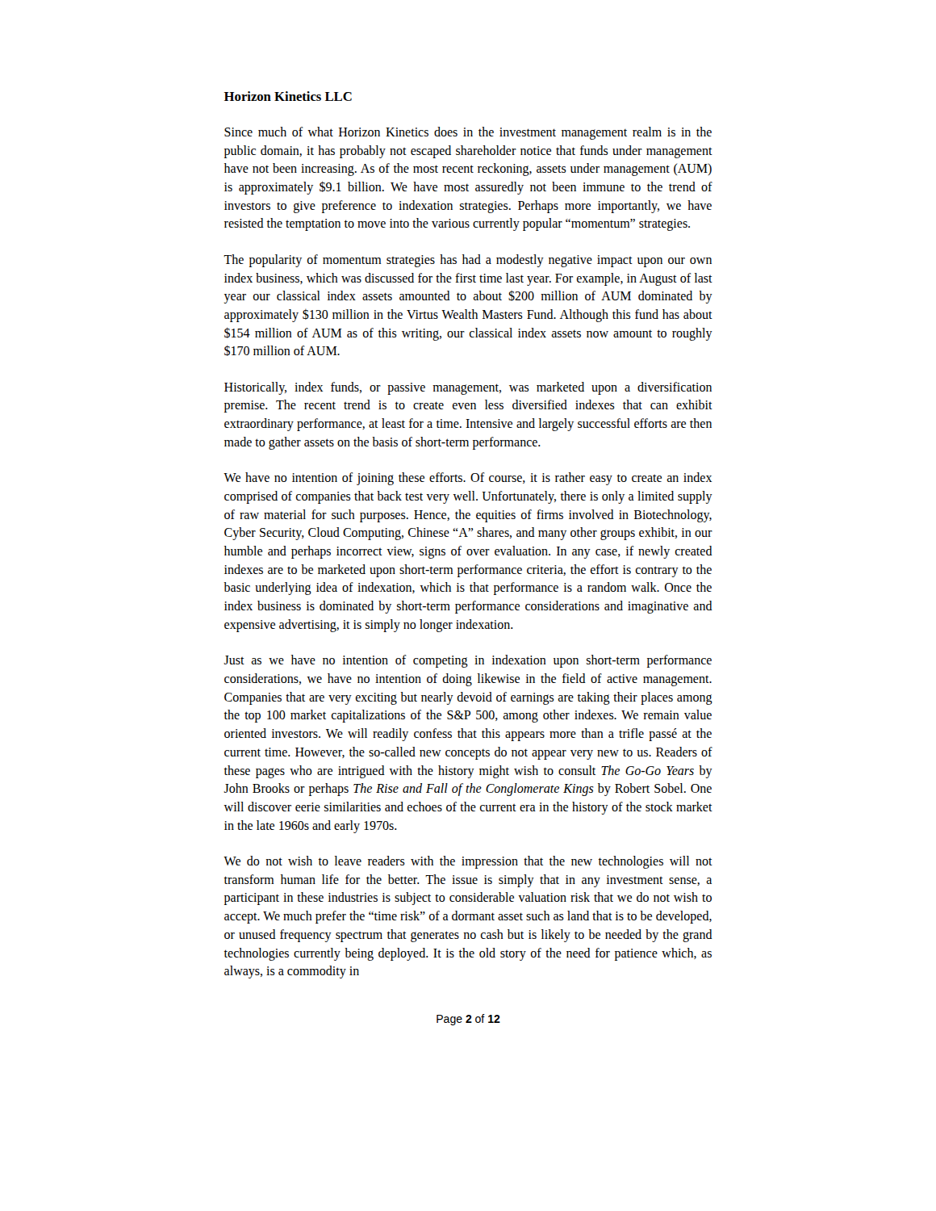Horizon Kinetics LLC
Since much of what Horizon Kinetics does in the investment management realm is in the public domain, it has probably not escaped shareholder notice that funds under management have not been increasing. As of the most recent reckoning, assets under management (AUM) is approximately $9.1 billion. We have most assuredly not been immune to the trend of investors to give preference to indexation strategies. Perhaps more importantly, we have resisted the temptation to move into the various currently popular “momentum” strategies.
The popularity of momentum strategies has had a modestly negative impact upon our own index business, which was discussed for the first time last year. For example, in August of last year our classical index assets amounted to about $200 million of AUM dominated by approximately $130 million in the Virtus Wealth Masters Fund. Although this fund has about $154 million of AUM as of this writing, our classical index assets now amount to roughly $170 million of AUM.
Historically, index funds, or passive management, was marketed upon a diversification premise. The recent trend is to create even less diversified indexes that can exhibit extraordinary performance, at least for a time. Intensive and largely successful efforts are then made to gather assets on the basis of short-term performance.
We have no intention of joining these efforts. Of course, it is rather easy to create an index comprised of companies that back test very well. Unfortunately, there is only a limited supply of raw material for such purposes. Hence, the equities of firms involved in Biotechnology, Cyber Security, Cloud Computing, Chinese “A” shares, and many other groups exhibit, in our humble and perhaps incorrect view, signs of over evaluation. In any case, if newly created indexes are to be marketed upon short-term performance criteria, the effort is contrary to the basic underlying idea of indexation, which is that performance is a random walk. Once the index business is dominated by short-term performance considerations and imaginative and expensive advertising, it is simply no longer indexation.
Just as we have no intention of competing in indexation upon short-term performance considerations, we have no intention of doing likewise in the field of active management. Companies that are very exciting but nearly devoid of earnings are taking their places among the top 100 market capitalizations of the S&P 500, among other indexes. We remain value oriented investors. We will readily confess that this appears more than a trifle passé at the current time. However, the so-called new concepts do not appear very new to us. Readers of these pages who are intrigued with the history might wish to consult The Go-Go Years by John Brooks or perhaps The Rise and Fall of the Conglomerate Kings by Robert Sobel. One will discover eerie similarities and echoes of the current era in the history of the stock market in the late 1960s and early 1970s.
We do not wish to leave readers with the impression that the new technologies will not transform human life for the better. The issue is simply that in any investment sense, a participant in these industries is subject to considerable valuation risk that we do not wish to accept. We much prefer the “time risk” of a dormant asset such as land that is to be developed, or unused frequency spectrum that generates no cash but is likely to be needed by the grand technologies currently being deployed. It is the old story of the need for patience which, as always, is a commodity in
Page 2 of 12